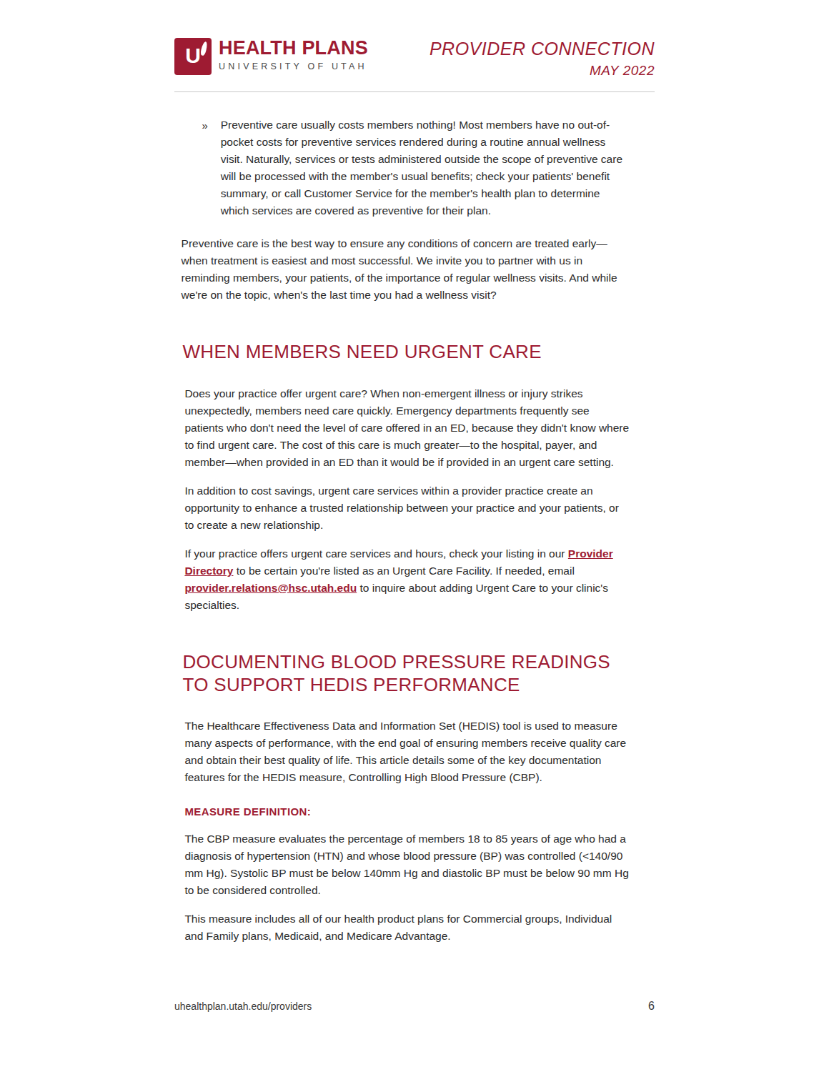HEALTH PLANS
UNIVERSITY OF UTAH
PROVIDER CONNECTION
MAY 2022
» Preventive care usually costs members nothing! Most members have no out-of-pocket costs for preventive services rendered during a routine annual wellness visit. Naturally, services or tests administered outside the scope of preventive care will be processed with the member's usual benefits; check your patients' benefit summary, or call Customer Service for the member's health plan to determine which services are covered as preventive for their plan.
Preventive care is the best way to ensure any conditions of concern are treated early—when treatment is easiest and most successful. We invite you to partner with us in reminding members, your patients, of the importance of regular wellness visits. And while we're on the topic, when's the last time you had a wellness visit?
WHEN MEMBERS NEED URGENT CARE
Does your practice offer urgent care? When non-emergent illness or injury strikes unexpectedly, members need care quickly. Emergency departments frequently see patients who don't need the level of care offered in an ED, because they didn't know where to find urgent care. The cost of this care is much greater—to the hospital, payer, and member—when provided in an ED than it would be if provided in an urgent care setting.
In addition to cost savings, urgent care services within a provider practice create an opportunity to enhance a trusted relationship between your practice and your patients, or to create a new relationship.
If your practice offers urgent care services and hours, check your listing in our Provider Directory to be certain you're listed as an Urgent Care Facility. If needed, email provider.relations@hsc.utah.edu to inquire about adding Urgent Care to your clinic's specialties.
DOCUMENTING BLOOD PRESSURE READINGS
TO SUPPORT HEDIS PERFORMANCE
The Healthcare Effectiveness Data and Information Set (HEDIS) tool is used to measure many aspects of performance, with the end goal of ensuring members receive quality care and obtain their best quality of life. This article details some of the key documentation features for the HEDIS measure, Controlling High Blood Pressure (CBP).
MEASURE DEFINITION:
The CBP measure evaluates the percentage of members 18 to 85 years of age who had a diagnosis of hypertension (HTN) and whose blood pressure (BP) was controlled (<140/90 mm Hg). Systolic BP must be below 140mm Hg and diastolic BP must be below 90 mm Hg to be considered controlled.
This measure includes all of our health product plans for Commercial groups, Individual and Family plans, Medicaid, and Medicare Advantage.
uhealthplan.utah.edu/providers 6